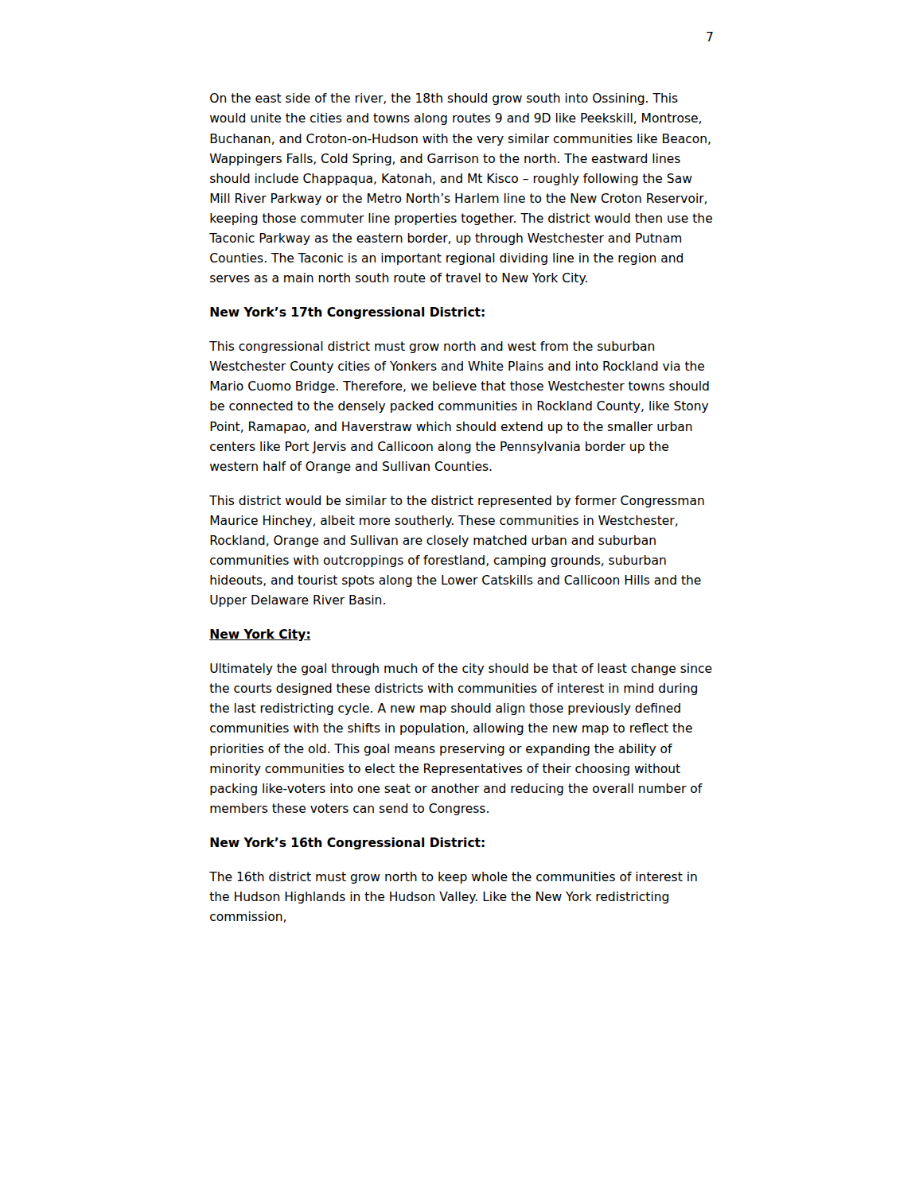7
On the east side of the river, the 18th should grow south into Ossining. This would unite the cities and towns along routes 9 and 9D like Peekskill, Montrose, Buchanan, and Croton-on-Hudson with the very similar communities like Beacon, Wappingers Falls, Cold Spring, and Garrison to the north. The eastward lines should include Chappaqua, Katonah, and Mt Kisco – roughly following the Saw Mill River Parkway or the Metro North’s Harlem line to the New Croton Reservoir, keeping those commuter line properties together. The district would then use the Taconic Parkway as the eastern border, up through Westchester and Putnam Counties. The Taconic is an important regional dividing line in the region and serves as a main north south route of travel to New York City.
New York’s 17th Congressional District:
This congressional district must grow north and west from the suburban Westchester County cities of Yonkers and White Plains and into Rockland via the Mario Cuomo Bridge. Therefore, we believe that those Westchester towns should be connected to the densely packed communities in Rockland County, like Stony Point, Ramapao, and Haverstraw which should extend up to the smaller urban centers like Port Jervis and Callicoon along the Pennsylvania border up the western half of Orange and Sullivan Counties.
This district would be similar to the district represented by former Congressman Maurice Hinchey, albeit more southerly. These communities in Westchester, Rockland, Orange and Sullivan are closely matched urban and suburban communities with outcroppings of forestland, camping grounds, suburban hideouts, and tourist spots along the Lower Catskills and Callicoon Hills and the Upper Delaware River Basin.
New York City:
Ultimately the goal through much of the city should be that of least change since the courts designed these districts with communities of interest in mind during the last redistricting cycle. A new map should align those previously defined communities with the shifts in population, allowing the new map to reflect the priorities of the old. This goal means preserving or expanding the ability of minority communities to elect the Representatives of their choosing without packing like-voters into one seat or another and reducing the overall number of members these voters can send to Congress.
New York’s 16th Congressional District:
The 16th district must grow north to keep whole the communities of interest in the Hudson Highlands in the Hudson Valley. Like the New York redistricting commission,